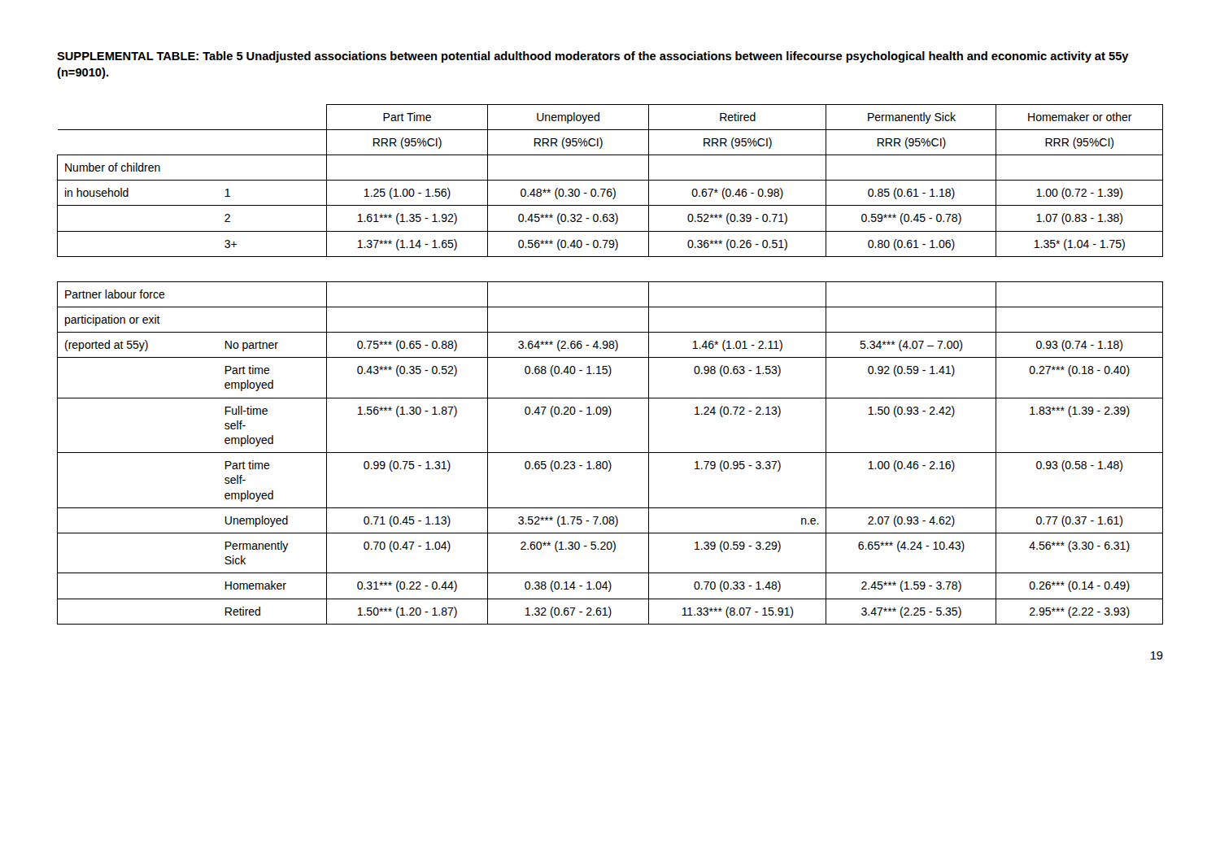SUPPLEMENTAL TABLE: Table 5 Unadjusted associations between potential adulthood moderators of the associations between lifecourse psychological health and economic activity at 55y (n=9010).
| | | Part Time | Unemployed | Retired | Permanently Sick | Homemaker or other |
| --- | --- | --- | --- | --- | --- | --- |
| | | RRR (95%CI) | RRR (95%CI) | RRR (95%CI) | RRR (95%CI) | RRR (95%CI) |
| Number of children | | | | | | |
| in household | 1 | 1.25 (1.00 - 1.56) | 0.48** (0.30 - 0.76) | 0.67* (0.46 - 0.98) | 0.85 (0.61 - 1.18) | 1.00 (0.72 - 1.39) |
| | 2 | 1.61*** (1.35 - 1.92) | 0.45*** (0.32 - 0.63) | 0.52*** (0.39 - 0.71) | 0.59*** (0.45 - 0.78) | 1.07 (0.83 - 1.38) |
| | 3+ | 1.37*** (1.14 - 1.65) | 0.56*** (0.40 - 0.79) | 0.36*** (0.26 - 0.51) | 0.80 (0.61 - 1.06) | 1.35* (1.04 - 1.75) |
| Partner labour force | | | | | | |
| participation or exit | | | | | | |
| (reported at 55y) | No partner | 0.75*** (0.65 - 0.88) | 3.64*** (2.66 - 4.98) | 1.46* (1.01 - 2.11) | 5.34*** (4.07 – 7.00) | 0.93 (0.74 - 1.18) |
| | Part time employed | 0.43*** (0.35 - 0.52) | 0.68 (0.40 - 1.15) | 0.98 (0.63 - 1.53) | 0.92 (0.59 - 1.41) | 0.27*** (0.18 - 0.40) |
| | Full-time self- employed | 1.56*** (1.30 - 1.87) | 0.47 (0.20 - 1.09) | 1.24 (0.72 - 2.13) | 1.50 (0.93 - 2.42) | 1.83*** (1.39 - 2.39) |
| | Part time self- employed | 0.99 (0.75 - 1.31) | 0.65 (0.23 - 1.80) | 1.79 (0.95 - 3.37) | 1.00 (0.46 - 2.16) | 0.93 (0.58 - 1.48) |
| | Unemployed | 0.71 (0.45 - 1.13) | 3.52*** (1.75 - 7.08) | n.e. | 2.07 (0.93 - 4.62) | 0.77 (0.37 - 1.61) |
| | Permanently Sick | 0.70 (0.47 - 1.04) | 2.60** (1.30 - 5.20) | 1.39 (0.59 - 3.29) | 6.65*** (4.24 - 10.43) | 4.56*** (3.30 - 6.31) |
| | Homemaker | 0.31*** (0.22 - 0.44) | 0.38 (0.14 - 1.04) | 0.70 (0.33 - 1.48) | 2.45*** (1.59 - 3.78) | 0.26*** (0.14 - 0.49) |
| | Retired | 1.50*** (1.20 - 1.87) | 1.32 (0.67 - 2.61) | 11.33*** (8.07 - 15.91) | 3.47*** (2.25 - 5.35) | 2.95*** (2.22 - 3.93) |
19